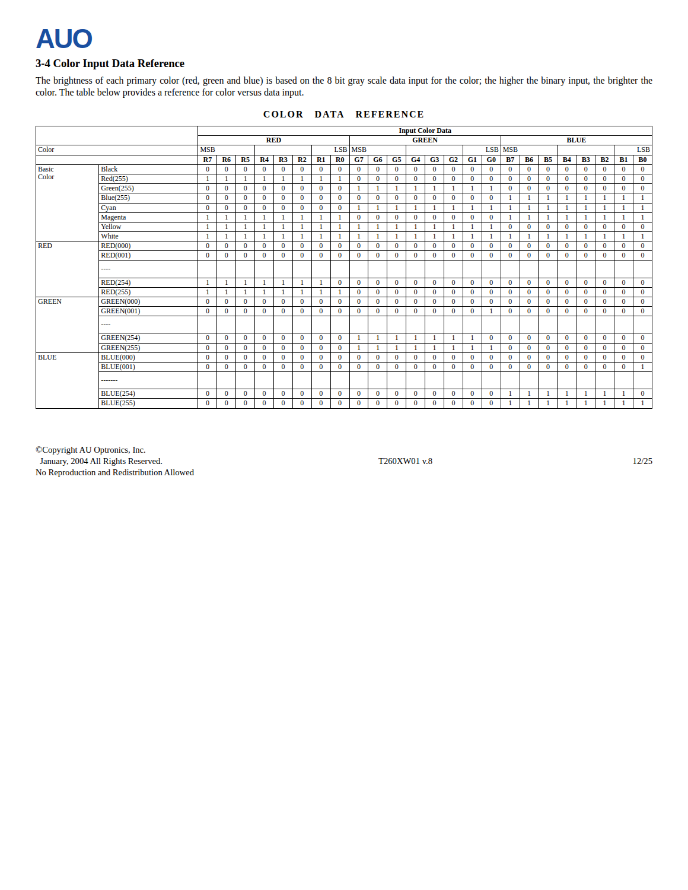AUO
3-4 Color Input Data Reference
The brightness of each primary color (red, green and blue) is based on the 8 bit gray scale data input for the color; the higher the binary input, the brighter the color. The table below provides a reference for color versus data input.
COLOR DATA REFERENCE
| | Input Color Data |
| --- | --- |
| RED | GREEN | BLUE |
| Color | MSB | | LSB | MSB | | LSB | MSB | | LSB |
| | R7 | R6 | R5 | R4 | R3 | R2 | R1 | R0 | G7 | G6 | G5 | G4 | G3 | G2 | G1 | G0 | B7 | B6 | B5 | B4 | B3 | B2 | B1 | B0 |
| Basic Color | Black | 0 | 0 | 0 | 0 | 0 | 0 | 0 | 0 | 0 | 0 | 0 | 0 | 0 | 0 | 0 | 0 | 0 | 0 | 0 | 0 | 0 | 0 | 0 | 0 |
| Red(255) | 1 | 1 | 1 | 1 | 1 | 1 | 1 | 1 | 0 | 0 | 0 | 0 | 0 | 0 | 0 | 0 | 0 | 0 | 0 | 0 | 0 | 0 | 0 | 0 |
| Green(255) | 0 | 0 | 0 | 0 | 0 | 0 | 0 | 0 | 1 | 1 | 1 | 1 | 1 | 1 | 1 | 1 | 0 | 0 | 0 | 0 | 0 | 0 | 0 | 0 |
| Blue(255) | 0 | 0 | 0 | 0 | 0 | 0 | 0 | 0 | 0 | 0 | 0 | 0 | 0 | 0 | 0 | 0 | 1 | 1 | 1 | 1 | 1 | 1 | 1 | 1 |
| Cyan | 0 | 0 | 0 | 0 | 0 | 0 | 0 | 0 | 1 | 1 | 1 | 1 | 1 | 1 | 1 | 1 | 1 | 1 | 1 | 1 | 1 | 1 | 1 | 1 |
| Magenta | 1 | 1 | 1 | 1 | 1 | 1 | 1 | 1 | 0 | 0 | 0 | 0 | 0 | 0 | 0 | 0 | 1 | 1 | 1 | 1 | 1 | 1 | 1 | 1 |
| Yellow | 1 | 1 | 1 | 1 | 1 | 1 | 1 | 1 | 1 | 1 | 1 | 1 | 1 | 1 | 1 | 1 | 0 | 0 | 0 | 0 | 0 | 0 | 0 | 0 |
| White | 1 | 1 | 1 | 1 | 1 | 1 | 1 | 1 | 1 | 1 | 1 | 1 | 1 | 1 | 1 | 1 | 1 | 1 | 1 | 1 | 1 | 1 | 1 | 1 |
| RED | RED(000) | 0 | 0 | 0 | 0 | 0 | 0 | 0 | 0 | 0 | 0 | 0 | 0 | 0 | 0 | 0 | 0 | 0 | 0 | 0 | 0 | 0 | 0 | 0 | 0 |
| RED(001) | 0 | 0 | 0 | 0 | 0 | 0 | 0 | 0 | 0 | 0 | 0 | 0 | 0 | 0 | 0 | 0 | 0 | 0 | 0 | 0 | 0 | 0 | 0 | 0 |
| ---- | | | | | | | | | | | | | | | | | | | | | | | | |
| RED(254) | 1 | 1 | 1 | 1 | 1 | 1 | 1 | 0 | 0 | 0 | 0 | 0 | 0 | 0 | 0 | 0 | 0 | 0 | 0 | 0 | 0 | 0 | 0 | 0 |
| RED(255) | 1 | 1 | 1 | 1 | 1 | 1 | 1 | 1 | 0 | 0 | 0 | 0 | 0 | 0 | 0 | 0 | 0 | 0 | 0 | 0 | 0 | 0 | 0 | 0 |
| GREEN | GREEN(000) | 0 | 0 | 0 | 0 | 0 | 0 | 0 | 0 | 0 | 0 | 0 | 0 | 0 | 0 | 0 | 0 | 0 | 0 | 0 | 0 | 0 | 0 | 0 | 0 |
| GREEN(001) | 0 | 0 | 0 | 0 | 0 | 0 | 0 | 0 | 0 | 0 | 0 | 0 | 0 | 0 | 0 | 1 | 0 | 0 | 0 | 0 | 0 | 0 | 0 | 0 |
| ---- | | | | | | | | | | | | | | | | | | | | | | | | |
| GREEN(254) | 0 | 0 | 0 | 0 | 0 | 0 | 0 | 0 | 1 | 1 | 1 | 1 | 1 | 1 | 1 | 0 | 0 | 0 | 0 | 0 | 0 | 0 | 0 | 0 |
| GREEN(255) | 0 | 0 | 0 | 0 | 0 | 0 | 0 | 0 | 1 | 1 | 1 | 1 | 1 | 1 | 1 | 1 | 0 | 0 | 0 | 0 | 0 | 0 | 0 | 0 |
| BLUE | BLUE(000) | 0 | 0 | 0 | 0 | 0 | 0 | 0 | 0 | 0 | 0 | 0 | 0 | 0 | 0 | 0 | 0 | 0 | 0 | 0 | 0 | 0 | 0 | 0 | 0 |
| BLUE(001) | 0 | 0 | 0 | 0 | 0 | 0 | 0 | 0 | 0 | 0 | 0 | 0 | 0 | 0 | 0 | 0 | 0 | 0 | 0 | 0 | 0 | 0 | 0 | 1 |
| ------- | | | | | | | | | | | | | | | | | | | | | | | | |
| BLUE(254) | 0 | 0 | 0 | 0 | 0 | 0 | 0 | 0 | 0 | 0 | 0 | 0 | 0 | 0 | 0 | 0 | 1 | 1 | 1 | 1 | 1 | 1 | 1 | 0 |
| BLUE(255) | 0 | 0 | 0 | 0 | 0 | 0 | 0 | 0 | 0 | 0 | 0 | 0 | 0 | 0 | 0 | 0 | 1 | 1 | 1 | 1 | 1 | 1 | 1 | 1 |
©Copyright AU Optronics, Inc.
January, 2004 All Rights Reserved.
No Reproduction and Redistribution Allowed
T260XW01 v.8
12/25